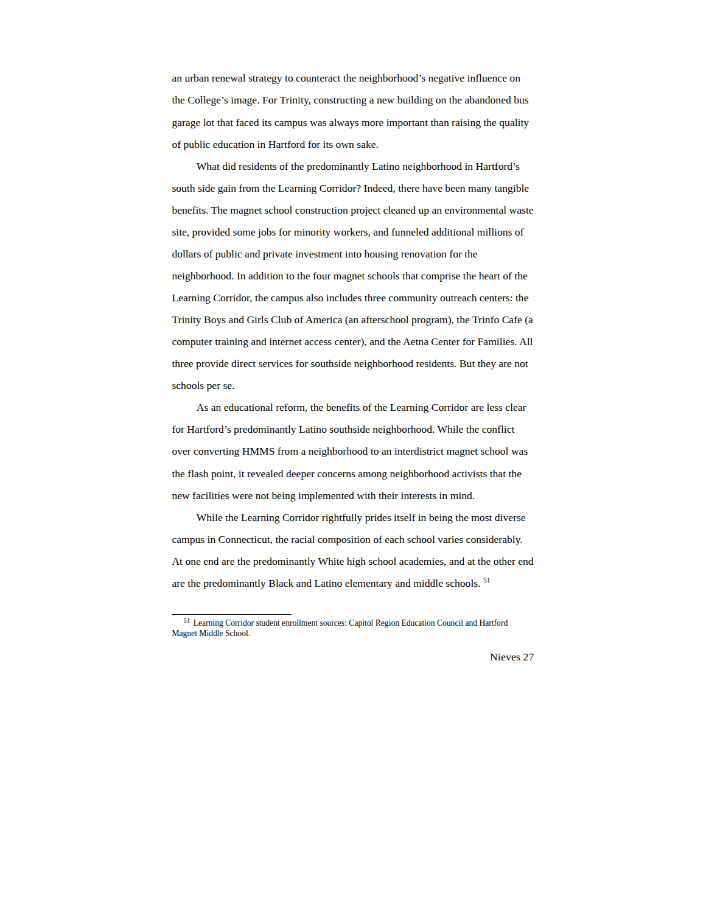an urban renewal strategy to counteract the neighborhood’s negative influence on the College’s image. For Trinity, constructing a new building on the abandoned bus garage lot that faced its campus was always more important than raising the quality of public education in Hartford for its own sake.
What did residents of the predominantly Latino neighborhood in Hartford’s south side gain from the Learning Corridor? Indeed, there have been many tangible benefits. The magnet school construction project cleaned up an environmental waste site, provided some jobs for minority workers, and funneled additional millions of dollars of public and private investment into housing renovation for the neighborhood. In addition to the four magnet schools that comprise the heart of the Learning Corridor, the campus also includes three community outreach centers: the Trinity Boys and Girls Club of America (an afterschool program), the Trinfo Cafe (a computer training and internet access center), and the Aetna Center for Families. All three provide direct services for southside neighborhood residents. But they are not schools per se.
As an educational reform, the benefits of the Learning Corridor are less clear for Hartford’s predominantly Latino southside neighborhood. While the conflict over converting HMMS from a neighborhood to an interdistrict magnet school was the flash point, it revealed deeper concerns among neighborhood activists that the new facilities were not being implemented with their interests in mind.
While the Learning Corridor rightfully prides itself in being the most diverse campus in Connecticut, the racial composition of each school varies considerably. At one end are the predominantly White high school academies, and at the other end are the predominantly Black and Latino elementary and middle schools. 51
51Learning Corridor student enrollment sources: Capitol Region Education Council and Hartford Magnet Middle School.
Nieves 27